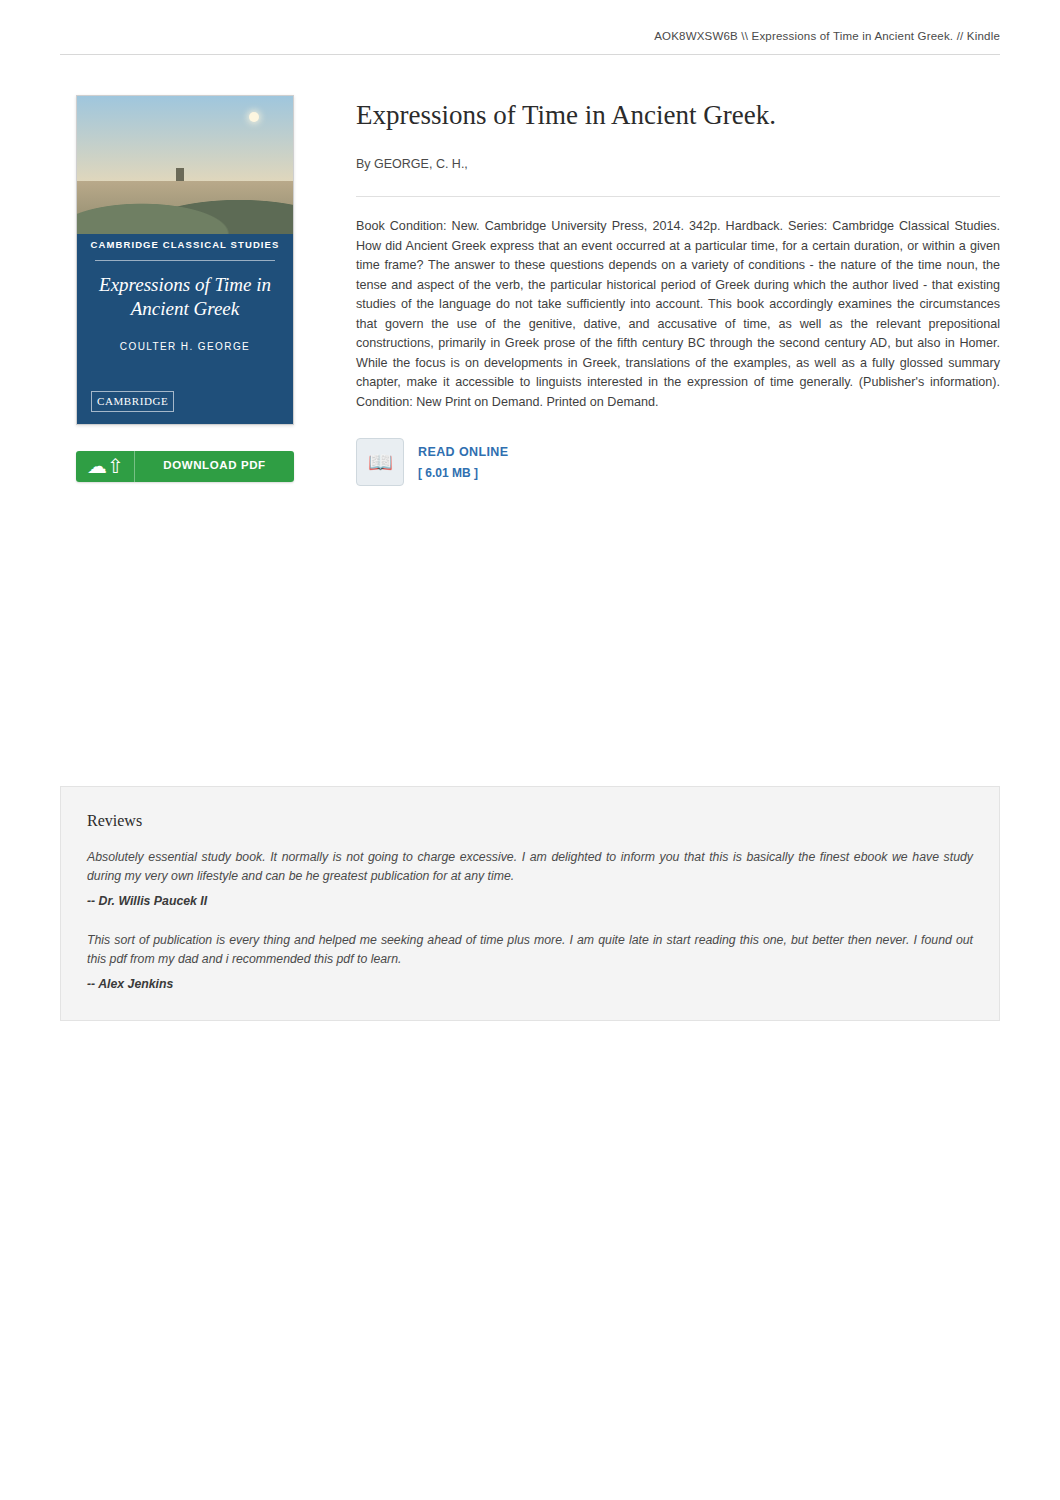AOK8WXSW6B \\ Expressions of Time in Ancient Greek. // Kindle
Cambridge Classical Studies
Expressions of Time in
Ancient Greek
Coulter H. George
CAMBRIDGE
☁⇧
Download PDF
Expressions of Time in Ancient Greek.
By GEORGE, C. H.,
Book Condition: New. Cambridge University Press, 2014. 342p. Hardback. Series: Cambridge Classical Studies. How did Ancient Greek express that an event occurred at a particular time, for a certain duration, or within a given time frame? The answer to these questions depends on a variety of conditions - the nature of the time noun, the tense and aspect of the verb, the particular historical period of Greek during which the author lived - that existing studies of the language do not take sufficiently into account. This book accordingly examines the circumstances that govern the use of the genitive, dative, and accusative of time, as well as the relevant prepositional constructions, primarily in Greek prose of the fifth century BC through the second century AD, but also in Homer. While the focus is on developments in Greek, translations of the examples, as well as a fully glossed summary chapter, make it accessible to linguists interested in the expression of time generally. (Publisher's information). Condition: New Print on Demand. Printed on Demand.
📖
Read Online
[ 6.01 MB ]
Reviews
Absolutely essential study book. It normally is not going to charge excessive. I am delighted to inform you that this is basically the finest ebook we have study during my very own lifestyle and can be he greatest publication for at any time.
-- Dr. Willis Paucek II
This sort of publication is every thing and helped me seeking ahead of time plus more. I am quite late in start reading this one, but better then never. I found out this pdf from my dad and i recommended this pdf to learn.
-- Alex Jenkins